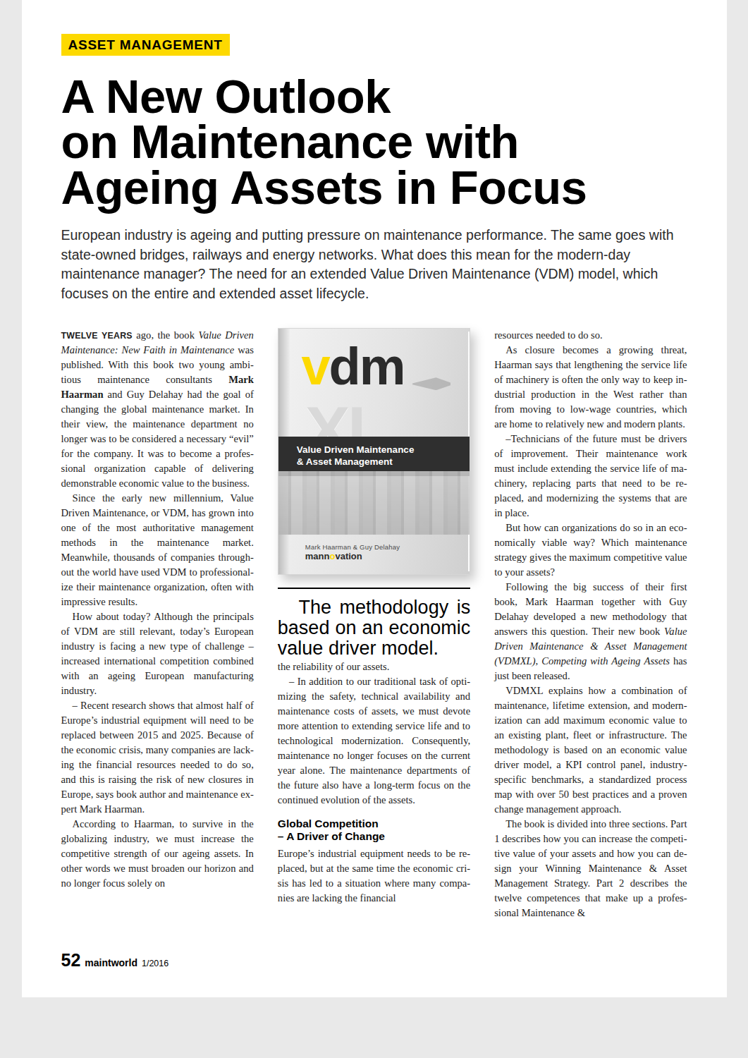ASSET MANAGEMENT
A New Outlook
on Maintenance with
Ageing Assets in Focus
European industry is ageing and putting pressure on maintenance performance. The same goes with state-owned bridges, railways and energy networks. What does this mean for the modern-day maintenance manager? The need for an extended Value Driven Maintenance (VDM) model, which focuses on the entire and extended asset lifecycle.
Twelve years ago, the book Value Driven Maintenance: New Faith in Maintenance was published. With this book two young ambitious maintenance consultants Mark Haarman and Guy Delahay had the goal of changing the global maintenance market. In their view, the maintenance department no longer was to be considered a necessary “evil” for the company. It was to become a professional organization capable of delivering demonstrable economic value to the business.
Since the early new millennium, Value Driven Maintenance, or VDM, has grown into one of the most authoritative management methods in the maintenance market. Meanwhile, thousands of companies throughout the world have used VDM to professionalize their maintenance organization, often with impressive results.
How about today? Although the principals of VDM are still relevant, today’s European industry is facing a new type of challenge – increased international competition combined with an ageing European manufacturing industry.
– Recent research shows that almost half of Europe’s industrial equipment will need to be replaced between 2015 and 2025. Because of the economic crisis, many companies are lacking the financial resources needed to do so, and this is raising the risk of new closures in Europe, says book author and maintenance expert Mark Haarman.
According to Haarman, to survive in the globalizing industry, we must increase the competitive strength of our ageing assets. In other words we must broaden our horizon and no longer focus solely on
vdm
XL
Value Driven Maintenance
& Asset Management
Mark Haarman & Guy Delahay
mannovation
The methodology is based on an economic value driver model.
the reliability of our assets.
– In addition to our traditional task of optimizing the safety, technical availability and maintenance costs of assets, we must devote more attention to extending service life and to technological modernization. Consequently, maintenance no longer focuses on the current year alone. The maintenance departments of the future also have a long-term focus on the continued evolution of the assets.
Global Competition
– A Driver of Change
Europe’s industrial equipment needs to be replaced, but at the same time the economic crisis has led to a situation where many companies are lacking the financial
resources needed to do so.
As closure becomes a growing threat, Haarman says that lengthening the service life of machinery is often the only way to keep industrial production in the West rather than from moving to low-wage countries, which are home to relatively new and modern plants.
–Technicians of the future must be drivers of improvement. Their maintenance work must include extending the service life of machinery, replacing parts that need to be replaced, and modernizing the systems that are in place.
But how can organizations do so in an economically viable way? Which maintenance strategy gives the maximum competitive value to your assets?
Following the big success of their first book, Mark Haarman together with Guy Delahay developed a new methodology that answers this question. Their new book Value Driven Maintenance & Asset Management (VDMXL), Competing with Ageing Assets has just been released.
VDMXL explains how a combination of maintenance, lifetime extension, and modernization can add maximum economic value to an existing plant, fleet or infrastructure. The methodology is based on an economic value driver model, a KPI control panel, industry-specific benchmarks, a standardized process map with over 50 best practices and a proven change management approach.
The book is divided into three sections. Part 1 describes how you can increase the competitive value of your assets and how you can design your Winning Maintenance & Asset Management Strategy. Part 2 describes the twelve competences that make up a professional Maintenance &
52 maintworld 1/2016